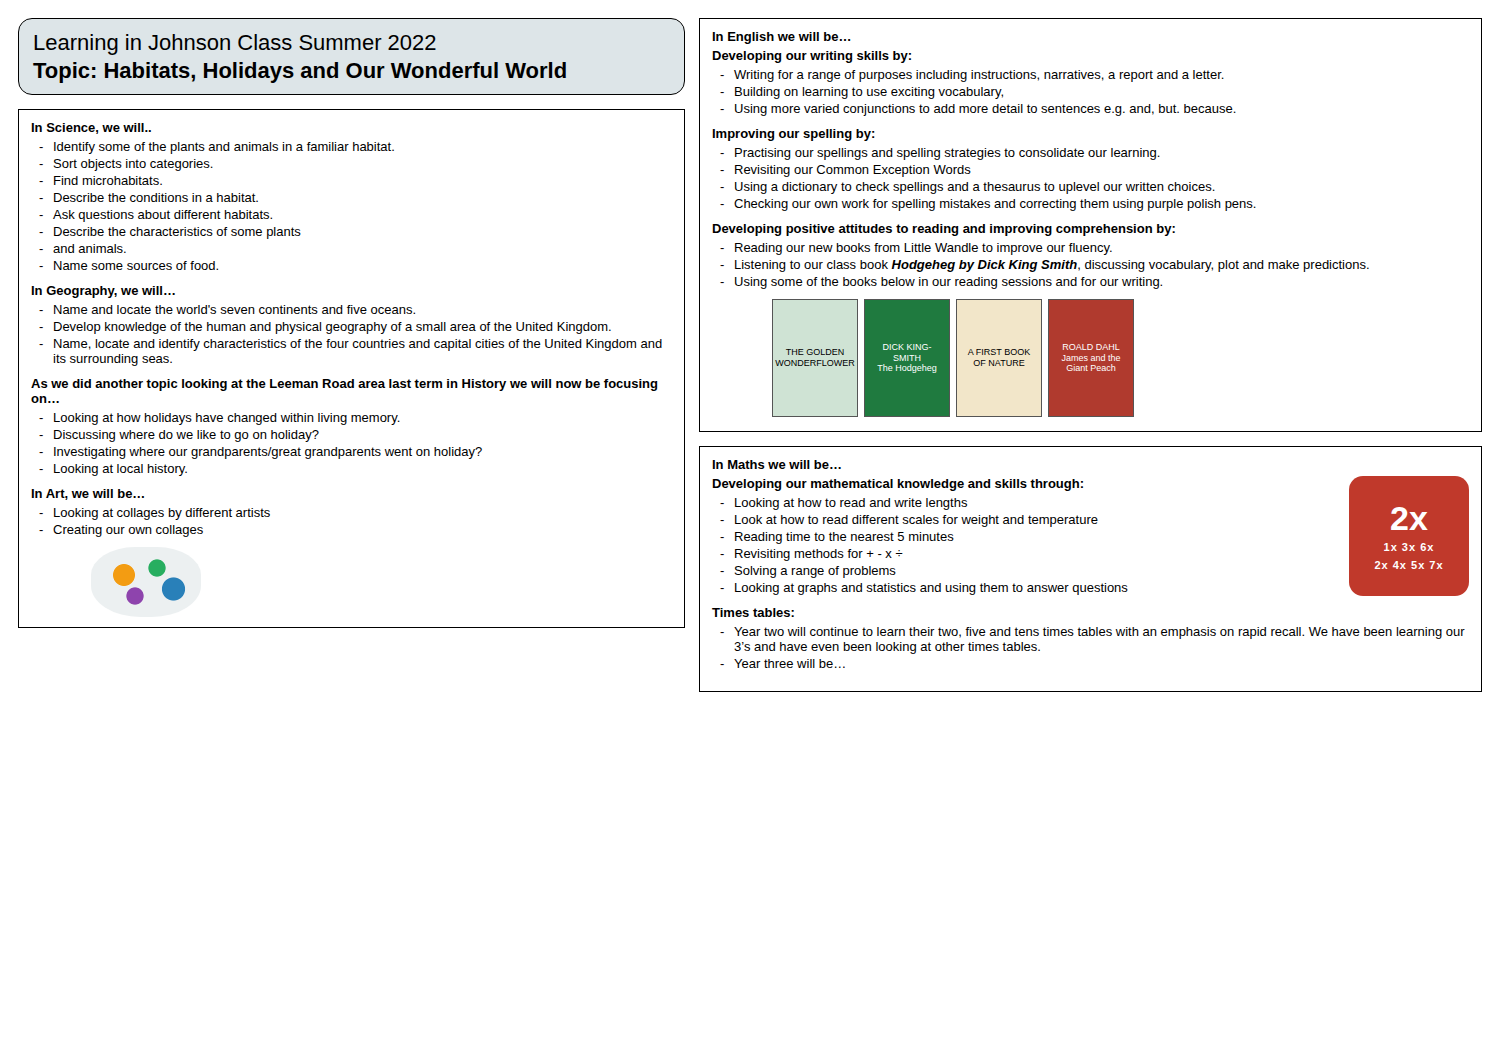Learning in Johnson Class Summer 2022
Topic: Habitats, Holidays and Our Wonderful World
In Science, we will..
Identify some of the plants and animals in a familiar habitat.
Sort objects into categories.
Find microhabitats.
Describe the conditions in a habitat.
Ask questions about different habitats.
Describe the characteristics of some plants
and animals.
Name some sources of food.
In Geography, we will…
Name and locate the world's seven continents and five oceans.
Develop knowledge of the human and physical geography of a small area of the United Kingdom.
Name, locate and identify characteristics of the four countries and capital cities of the United Kingdom and its surrounding seas.
As we did another topic looking at the Leeman Road area last term in History we will now be focusing on…
Looking at how holidays have changed within living memory.
Discussing where do we like to go on holiday?
Investigating where our grandparents/great grandparents went on holiday?
Looking at local history.
In Art, we will be…
Looking at collages by different artists
Creating our own collages
In English we will be…
Developing our writing skills by:
Writing for a range of purposes including instructions, narratives, a report and a letter.
Building on learning to use exciting vocabulary,
Using more varied conjunctions to add more detail to sentences e.g. and, but. because.
Improving our spelling by:
Practising our spellings and spelling strategies to consolidate our learning.
Revisiting our Common Exception Words
Using a dictionary to check spellings and a thesaurus to uplevel our written choices.
Checking our own work for spelling mistakes and correcting them using purple polish pens.
Developing positive attitudes to reading and improving comprehension by:
Reading our new books from Little Wandle to improve our fluency.
Listening to our class book Hodgeheg by Dick King Smith, discussing vocabulary, plot and make predictions.
Using some of the books below in our reading sessions and for our writing.
THE GOLDEN WONDERFLOWER
DICK KING-SMITH
The Hodgeheg
A FIRST BOOK OF NATURE
ROALD DAHL
James and the Giant Peach
In Maths we will be…
Developing our mathematical knowledge and skills through:
Looking at how to read and write lengths
Look at how to read different scales for weight and temperature
Reading time to the nearest 5 minutes
Revisiting methods for + - x ÷
Solving a range of problems
Looking at graphs and statistics and using them to answer questions
2x
1x 3x 6x
2x 4x 5x 7x
Times tables:
Year two will continue to learn their two, five and tens times tables with an emphasis on rapid recall. We have been learning our 3’s and have even been looking at other times tables.
Year three will be…